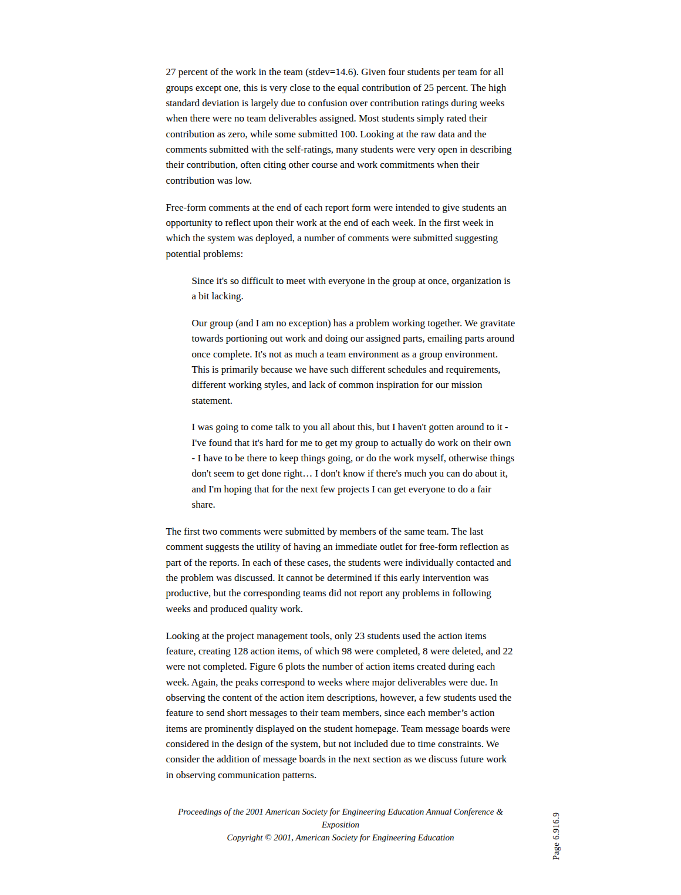27 percent of the work in the team (stdev=14.6). Given four students per team for all groups except one, this is very close to the equal contribution of 25 percent. The high standard deviation is largely due to confusion over contribution ratings during weeks when there were no team deliverables assigned. Most students simply rated their contribution as zero, while some submitted 100. Looking at the raw data and the comments submitted with the self-ratings, many students were very open in describing their contribution, often citing other course and work commitments when their contribution was low.
Free-form comments at the end of each report form were intended to give students an opportunity to reflect upon their work at the end of each week. In the first week in which the system was deployed, a number of comments were submitted suggesting potential problems:
Since it's so difficult to meet with everyone in the group at once, organization is a bit lacking.
Our group (and I am no exception) has a problem working together. We gravitate towards portioning out work and doing our assigned parts, emailing parts around once complete. It's not as much a team environment as a group environment. This is primarily because we have such different schedules and requirements, different working styles, and lack of common inspiration for our mission statement.
I was going to come talk to you all about this, but I haven't gotten around to it - I've found that it's hard for me to get my group to actually do work on their own - I have to be there to keep things going, or do the work myself, otherwise things don't seem to get done right… I don't know if there's much you can do about it, and I'm hoping that for the next few projects I can get everyone to do a fair share.
The first two comments were submitted by members of the same team. The last comment suggests the utility of having an immediate outlet for free-form reflection as part of the reports. In each of these cases, the students were individually contacted and the problem was discussed. It cannot be determined if this early intervention was productive, but the corresponding teams did not report any problems in following weeks and produced quality work.
Looking at the project management tools, only 23 students used the action items feature, creating 128 action items, of which 98 were completed, 8 were deleted, and 22 were not completed. Figure 6 plots the number of action items created during each week. Again, the peaks correspond to weeks where major deliverables were due. In observing the content of the action item descriptions, however, a few students used the feature to send short messages to their team members, since each member’s action items are prominently displayed on the student homepage. Team message boards were considered in the design of the system, but not included due to time constraints. We consider the addition of message boards in the next section as we discuss future work in observing communication patterns.
Proceedings of the 2001 American Society for Engineering Education Annual Conference & Exposition
Copyright © 2001, American Society for Engineering Education
Page 6.916.9